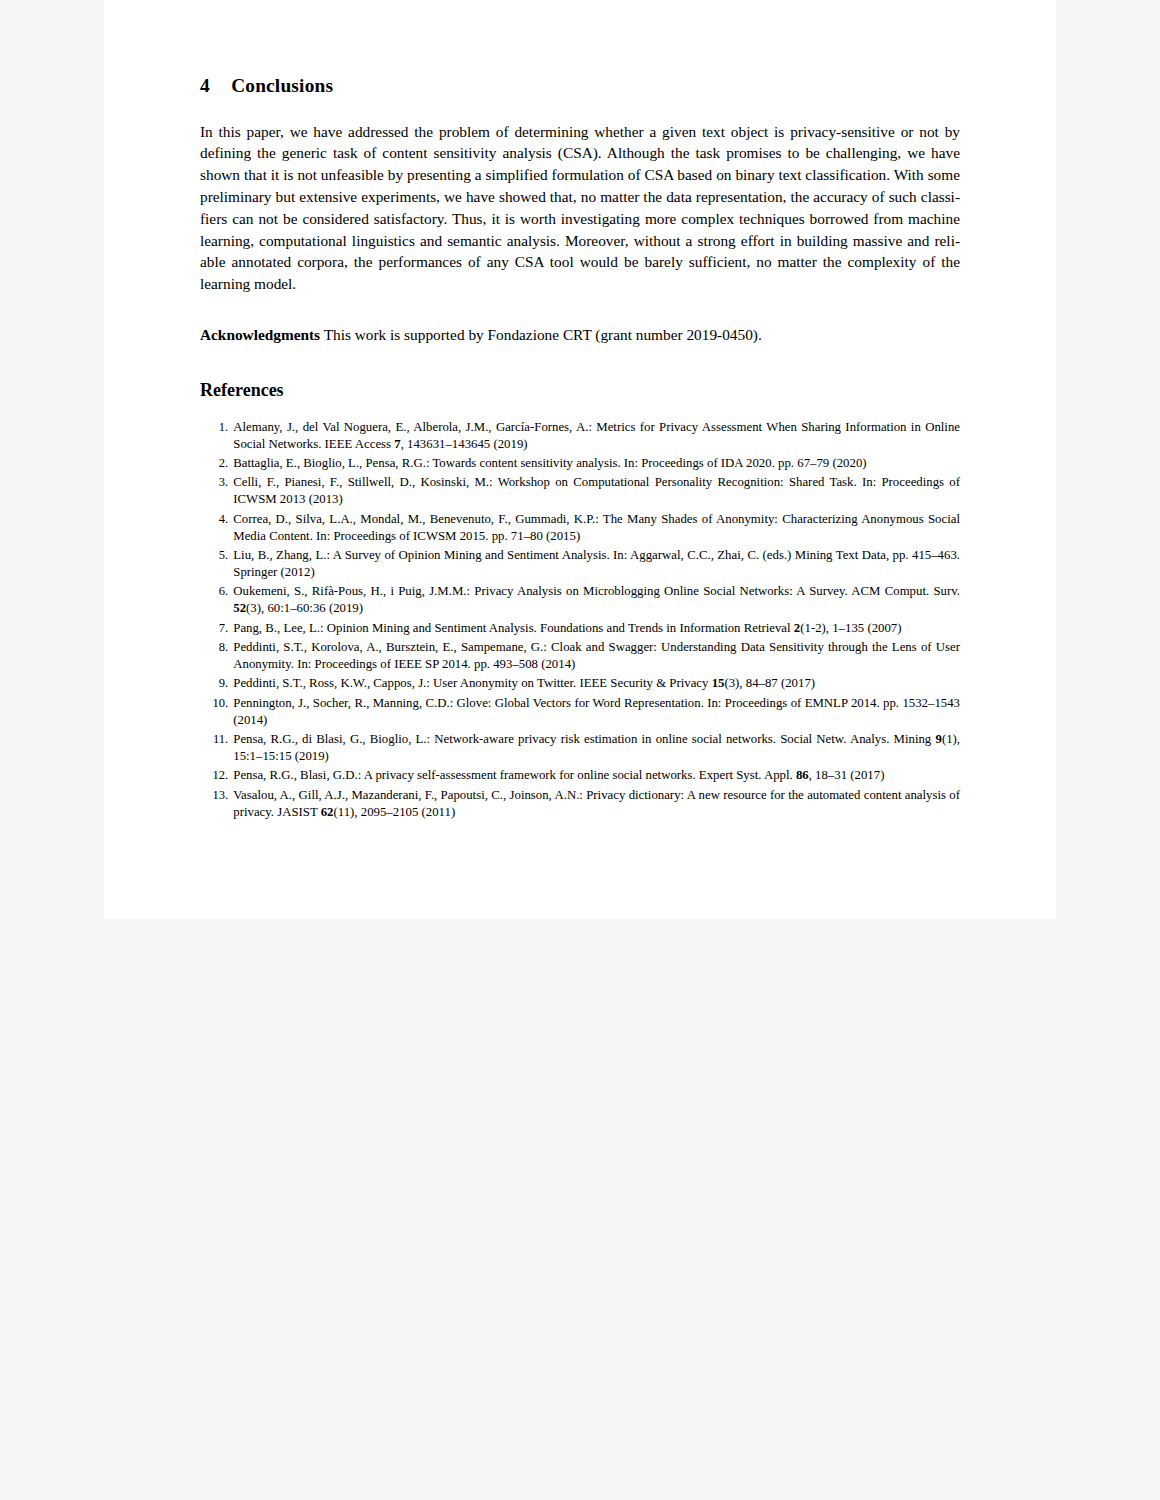4 Conclusions
In this paper, we have addressed the problem of determining whether a given text object is privacy-sensitive or not by defining the generic task of content sensitivity analysis (CSA). Although the task promises to be challenging, we have shown that it is not unfeasible by presenting a simplified formulation of CSA based on binary text classification. With some preliminary but extensive experiments, we have showed that, no matter the data representation, the accuracy of such classifiers can not be considered satisfactory. Thus, it is worth investigating more complex techniques borrowed from machine learning, computational linguistics and semantic analysis. Moreover, without a strong effort in building massive and reliable annotated corpora, the performances of any CSA tool would be barely sufficient, no matter the complexity of the learning model.
Acknowledgments This work is supported by Fondazione CRT (grant number 2019-0450).
References
Alemany, J., del Val Noguera, E., Alberola, J.M., García-Fornes, A.: Metrics for Privacy Assessment When Sharing Information in Online Social Networks. IEEE Access 7, 143631–143645 (2019)
Battaglia, E., Bioglio, L., Pensa, R.G.: Towards content sensitivity analysis. In: Proceedings of IDA 2020. pp. 67–79 (2020)
Celli, F., Pianesi, F., Stillwell, D., Kosinski, M.: Workshop on Computational Personality Recognition: Shared Task. In: Proceedings of ICWSM 2013 (2013)
Correa, D., Silva, L.A., Mondal, M., Benevenuto, F., Gummadi, K.P.: The Many Shades of Anonymity: Characterizing Anonymous Social Media Content. In: Proceedings of ICWSM 2015. pp. 71–80 (2015)
Liu, B., Zhang, L.: A Survey of Opinion Mining and Sentiment Analysis. In: Aggarwal, C.C., Zhai, C. (eds.) Mining Text Data, pp. 415–463. Springer (2012)
Oukemeni, S., Rifà-Pous, H., i Puig, J.M.M.: Privacy Analysis on Microblogging Online Social Networks: A Survey. ACM Comput. Surv. 52(3), 60:1–60:36 (2019)
Pang, B., Lee, L.: Opinion Mining and Sentiment Analysis. Foundations and Trends in Information Retrieval 2(1-2), 1–135 (2007)
Peddinti, S.T., Korolova, A., Bursztein, E., Sampemane, G.: Cloak and Swagger: Understanding Data Sensitivity through the Lens of User Anonymity. In: Proceedings of IEEE SP 2014. pp. 493–508 (2014)
Peddinti, S.T., Ross, K.W., Cappos, J.: User Anonymity on Twitter. IEEE Security & Privacy 15(3), 84–87 (2017)
Pennington, J., Socher, R., Manning, C.D.: Glove: Global Vectors for Word Representation. In: Proceedings of EMNLP 2014. pp. 1532–1543 (2014)
Pensa, R.G., di Blasi, G., Bioglio, L.: Network-aware privacy risk estimation in online social networks. Social Netw. Analys. Mining 9(1), 15:1–15:15 (2019)
Pensa, R.G., Blasi, G.D.: A privacy self-assessment framework for online social networks. Expert Syst. Appl. 86, 18–31 (2017)
Vasalou, A., Gill, A.J., Mazanderani, F., Papoutsi, C., Joinson, A.N.: Privacy dictionary: A new resource for the automated content analysis of privacy. JASIST 62(11), 2095–2105 (2011)